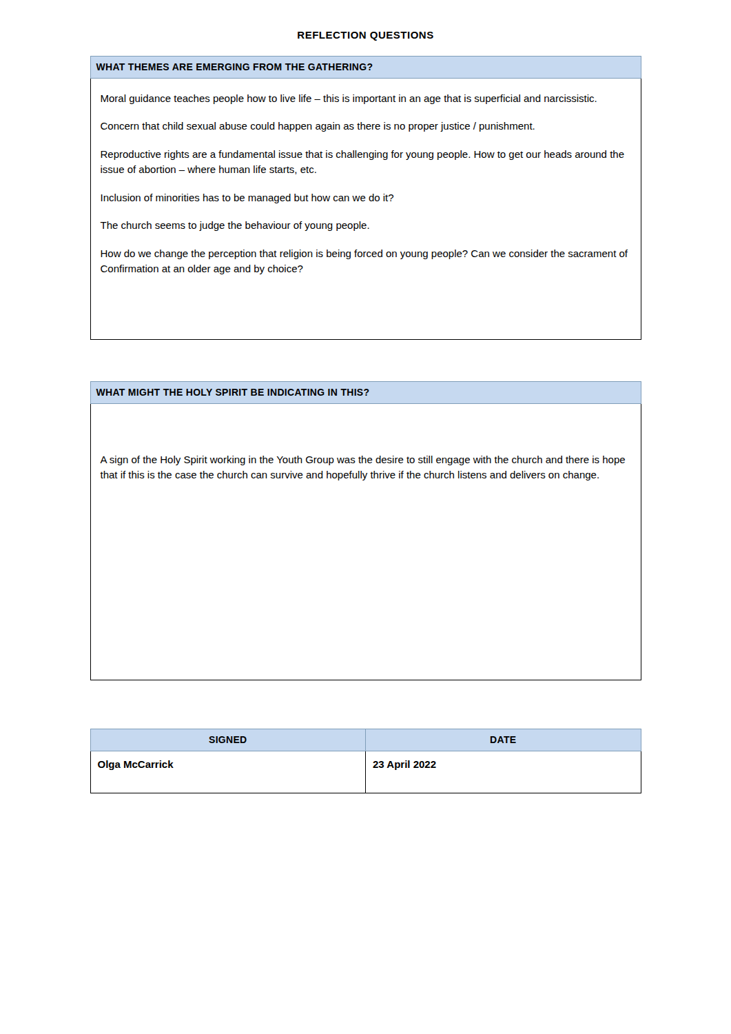REFLECTION QUESTIONS
WHAT THEMES ARE EMERGING FROM THE GATHERING?
Moral guidance teaches people how to live life – this is important in an age that is superficial and narcissistic.
Concern that child sexual abuse could happen again as there is no proper justice / punishment.
Reproductive rights are a fundamental issue that is challenging for young people. How to get our heads around the issue of abortion – where human life starts, etc.
Inclusion of minorities has to be managed but how can we do it?
The church seems to judge the behaviour of young people.
How do we change the perception that religion is being forced on young people? Can we consider the sacrament of Confirmation at an older age and by choice?
WHAT MIGHT THE HOLY SPIRIT BE INDICATING IN THIS?
A sign of the Holy Spirit working in the Youth Group was the desire to still engage with the church and there is hope that if this is the case the church can survive and hopefully thrive if the church listens and delivers on change.
| SIGNED | DATE |
| --- | --- |
| Olga McCarrick | 23 April 2022 |